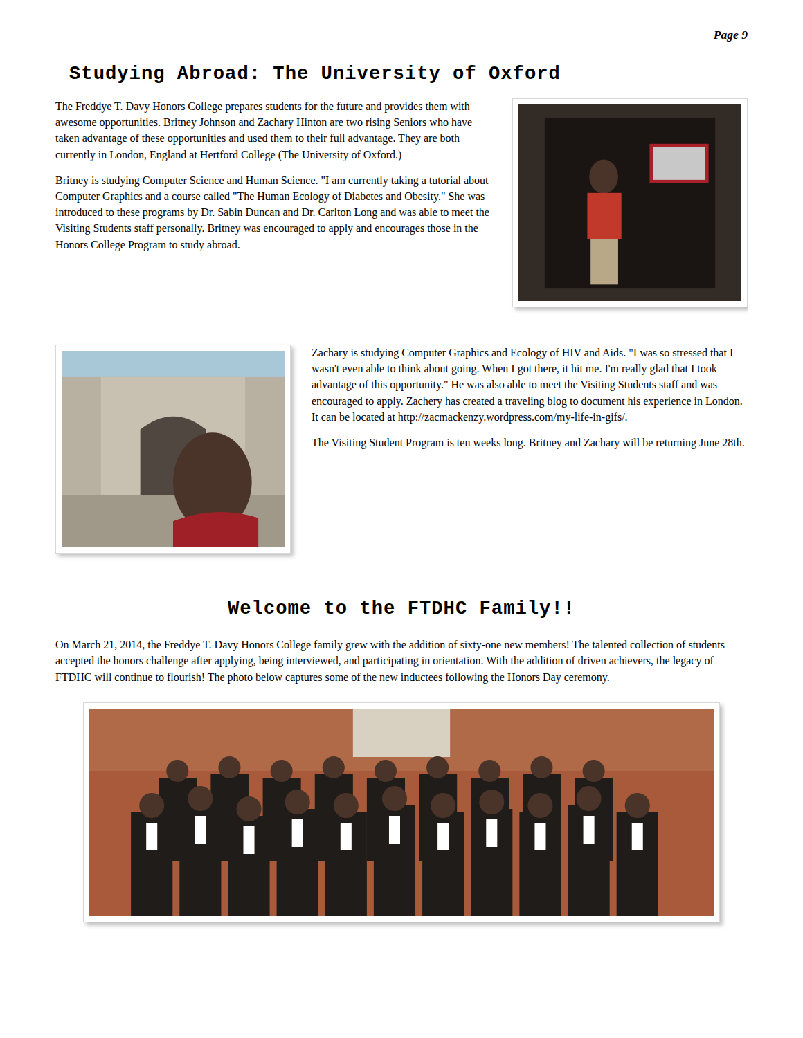Page 9
Studying Abroad: The University of Oxford
The Freddye T. Davy Honors College prepares students for the future and provides them with awesome opportunities. Britney Johnson and Zachary Hinton are two rising Seniors who have taken advantage of these opportunities and used them to their full advantage. They are both currently in London, England at Hertford College (The University of Oxford.)
Britney is studying Computer Science and Human Science. "I am currently taking a tutorial about Computer Graphics and a course called "The Human Ecology of Diabetes and Obesity." She was introduced to these programs by Dr. Sabin Duncan and Dr. Carlton Long and was able to meet the Visiting Students staff personally. Britney was encouraged to apply and encourages those in the Honors College Program to study abroad.
Zachary is studying Computer Graphics and Ecology of HIV and Aids. "I was so stressed that I wasn't even able to think about going. When I got there, it hit me. I'm really glad that I took advantage of this opportunity." He was also able to meet the Visiting Students staff and was encouraged to apply. Zachery has created a traveling blog to document his experience in London. It can be located at http://zacmackenzy.wordpress.com/my-life-in-gifs/.
The Visiting Student Program is ten weeks long. Britney and Zachary will be returning June 28th.
Welcome to the FTDHC Family!!
On March 21, 2014, the Freddye T. Davy Honors College family grew with the addition of sixty-one new members! The talented collection of students accepted the honors challenge after applying, being interviewed, and participating in orientation. With the addition of driven achievers, the legacy of FTDHC will continue to flourish! The photo below captures some of the new inductees following the Honors Day ceremony.